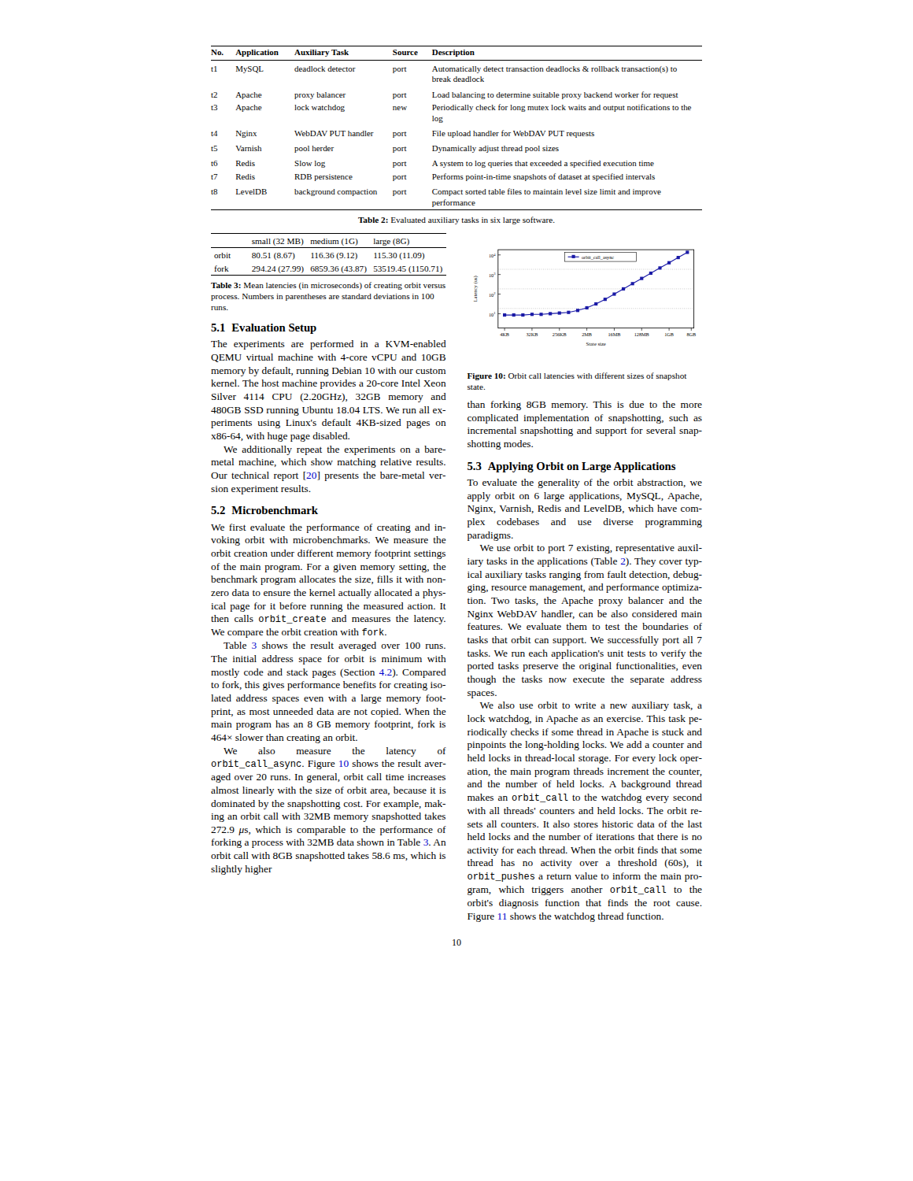| No. | Application | Auxiliary Task | Source | Description |
| --- | --- | --- | --- | --- |
| t1 | MySQL | deadlock detector | port | Automatically detect transaction deadlocks & rollback transaction(s) to break deadlock |
| t2 | Apache | proxy balancer | port | Load balancing to determine suitable proxy backend worker for request |
| t3 | Apache | lock watchdog | new | Periodically check for long mutex lock waits and output notifications to the log |
| t4 | Nginx | WebDAV PUT handler | port | File upload handler for WebDAV PUT requests |
| t5 | Varnish | pool herder | port | Dynamically adjust thread pool sizes |
| t6 | Redis | Slow log | port | A system to log queries that exceeded a specified execution time |
| t7 | Redis | RDB persistence | port | Performs point-in-time snapshots of dataset at specified intervals |
| t8 | LevelDB | background compaction | port | Compact sorted table files to maintain level size limit and improve performance |
Table 2: Evaluated auxiliary tasks in six large software.
| | small (32 MB) | medium (1G) | large (8G) |
| --- | --- | --- | --- |
| orbit | 80.51 (8.67) | 116.36 (9.12) | 115.30 (11.09) |
| fork | 294.24 (27.99) | 6859.36 (43.87) | 53519.45 (1150.71) |
Table 3: Mean latencies (in microseconds) of creating orbit versus process. Numbers in parentheses are standard deviations in 100 runs.
5.1 Evaluation Setup
The experiments are performed in a KVM-enabled QEMU virtual machine with 4-core vCPU and 10GB memory by default, running Debian 10 with our custom kernel. The host machine provides a 20-core Intel Xeon Silver 4114 CPU (2.20GHz), 32GB memory and 480GB SSD running Ubuntu 18.04 LTS. We run all experiments using Linux's default 4KB-sized pages on x86-64, with huge page disabled.
We additionally repeat the experiments on a bare-metal machine, which show matching relative results. Our technical report [20] presents the bare-metal version experiment results.
5.2 Microbenchmark
We first evaluate the performance of creating and invoking orbit with microbenchmarks. We measure the orbit creation under different memory footprint settings of the main program. For a given memory setting, the benchmark program allocates the size, fills it with non-zero data to ensure the kernel actually allocated a physical page for it before running the measured action. It then calls orbit_create and measures the latency. We compare the orbit creation with fork.
Table 3 shows the result averaged over 100 runs. The initial address space for orbit is minimum with mostly code and stack pages (Section 4.2). Compared to fork, this gives performance benefits for creating isolated address spaces even with a large memory footprint, as most unneeded data are not copied. When the main program has an 8 GB memory footprint, fork is 464× slower than creating an orbit.
We also measure the latency of orbit_call_async. Figure 10 shows the result averaged over 20 runs. In general, orbit call time increases almost linearly with the size of orbit area, because it is dominated by the snapshotting cost. For example, making an orbit call with 32MB memory snapshotted takes 272.9 μs, which is comparable to the performance of forking a process with 32MB data shown in Table 3. An orbit call with 8GB snapshotted takes 58.6 ms, which is slightly higher
104 103 102 101 Latency (us) 4KB 32KB 256KB 2MB 16MB 128MB 1GB 8GB State size orbit_call_async
Figure 10: Orbit call latencies with different sizes of snapshot state.
than forking 8GB memory. This is due to the more complicated implementation of snapshotting, such as incremental snapshotting and support for several snapshotting modes.
5.3 Applying Orbit on Large Applications
To evaluate the generality of the orbit abstraction, we apply orbit on 6 large applications, MySQL, Apache, Nginx, Varnish, Redis and LevelDB, which have complex codebases and use diverse programming paradigms.
We use orbit to port 7 existing, representative auxiliary tasks in the applications (Table 2). They cover typical auxiliary tasks ranging from fault detection, debugging, resource management, and performance optimization. Two tasks, the Apache proxy balancer and the Nginx WebDAV handler, can be also considered main features. We evaluate them to test the boundaries of tasks that orbit can support. We successfully port all 7 tasks. We run each application's unit tests to verify the ported tasks preserve the original functionalities, even though the tasks now execute the separate address spaces.
We also use orbit to write a new auxiliary task, a lock watchdog, in Apache as an exercise. This task periodically checks if some thread in Apache is stuck and pinpoints the long-holding locks. We add a counter and held locks in thread-local storage. For every lock operation, the main program threads increment the counter, and the number of held locks. A background thread makes an orbit_call to the watchdog every second with all threads' counters and held locks. The orbit resets all counters. It also stores historic data of the last held locks and the number of iterations that there is no activity for each thread. When the orbit finds that some thread has no activity over a threshold (60s), it orbit_pushes a return value to inform the main program, which triggers another orbit_call to the orbit's diagnosis function that finds the root cause. Figure 11 shows the watchdog thread function.
10